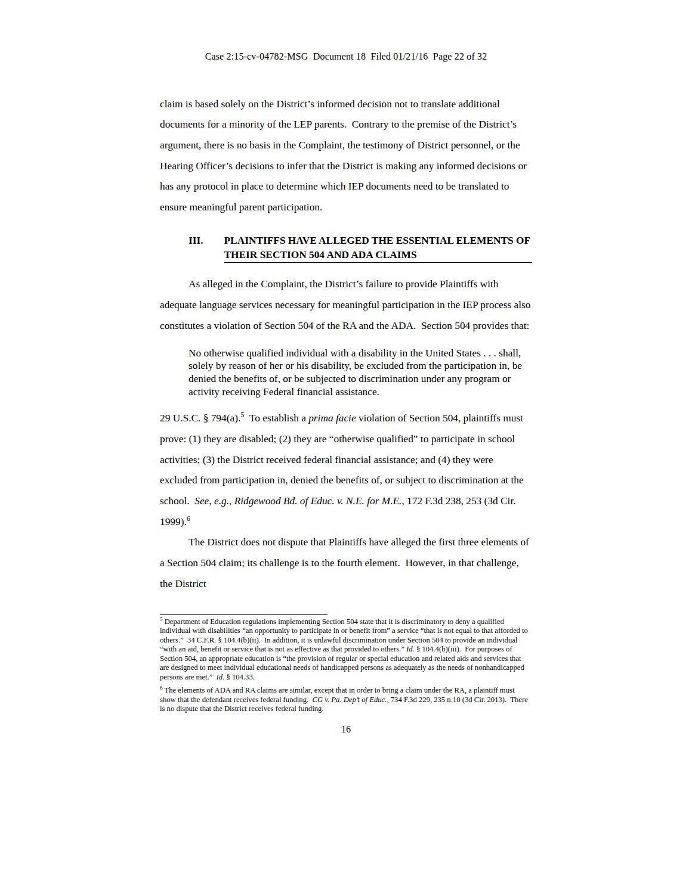Case 2:15-cv-04782-MSG Document 18 Filed 01/21/16 Page 22 of 32
claim is based solely on the District’s informed decision not to translate additional documents for a minority of the LEP parents. Contrary to the premise of the District’s argument, there is no basis in the Complaint, the testimony of District personnel, or the Hearing Officer’s decisions to infer that the District is making any informed decisions or has any protocol in place to determine which IEP documents need to be translated to ensure meaningful parent participation.
III. PLAINTIFFS HAVE ALLEGED THE ESSENTIAL ELEMENTS OF THEIR SECTION 504 AND ADA CLAIMS
As alleged in the Complaint, the District’s failure to provide Plaintiffs with adequate language services necessary for meaningful participation in the IEP process also constitutes a violation of Section 504 of the RA and the ADA. Section 504 provides that:
No otherwise qualified individual with a disability in the United States . . . shall, solely by reason of her or his disability, be excluded from the participation in, be denied the benefits of, or be subjected to discrimination under any program or activity receiving Federal financial assistance.
29 U.S.C. § 794(a).5 To establish a prima facie violation of Section 504, plaintiffs must prove: (1) they are disabled; (2) they are “otherwise qualified” to participate in school activities; (3) the District received federal financial assistance; and (4) they were excluded from participation in, denied the benefits of, or subject to discrimination at the school. See, e.g., Ridgewood Bd. of Educ. v. N.E. for M.E., 172 F.3d 238, 253 (3d Cir. 1999).6
The District does not dispute that Plaintiffs have alleged the first three elements of a Section 504 claim; its challenge is to the fourth element. However, in that challenge, the District
5 Department of Education regulations implementing Section 504 state that it is discriminatory to deny a qualified individual with disabilities “an opportunity to participate in or benefit from” a service “that is not equal to that afforded to others.” 34 C.F.R. § 104.4(b)(ii). In addition, it is unlawful discrimination under Section 504 to provide an individual “with an aid, benefit or service that is not as effective as that provided to others.” Id. § 104.4(b)(iii). For purposes of Section 504, an appropriate education is “the provision of regular or special education and related aids and services that are designed to meet individual educational needs of handicapped persons as adequately as the needs of nonhandicapped persons are met.” Id. § 104.33.
6 The elements of ADA and RA claims are similar, except that in order to bring a claim under the RA, a plaintiff must show that the defendant receives federal funding. CG v. Pa. Dep’t of Educ., 734 F.3d 229, 235 n.10 (3d Cir. 2013). There is no dispute that the District receives federal funding.
16